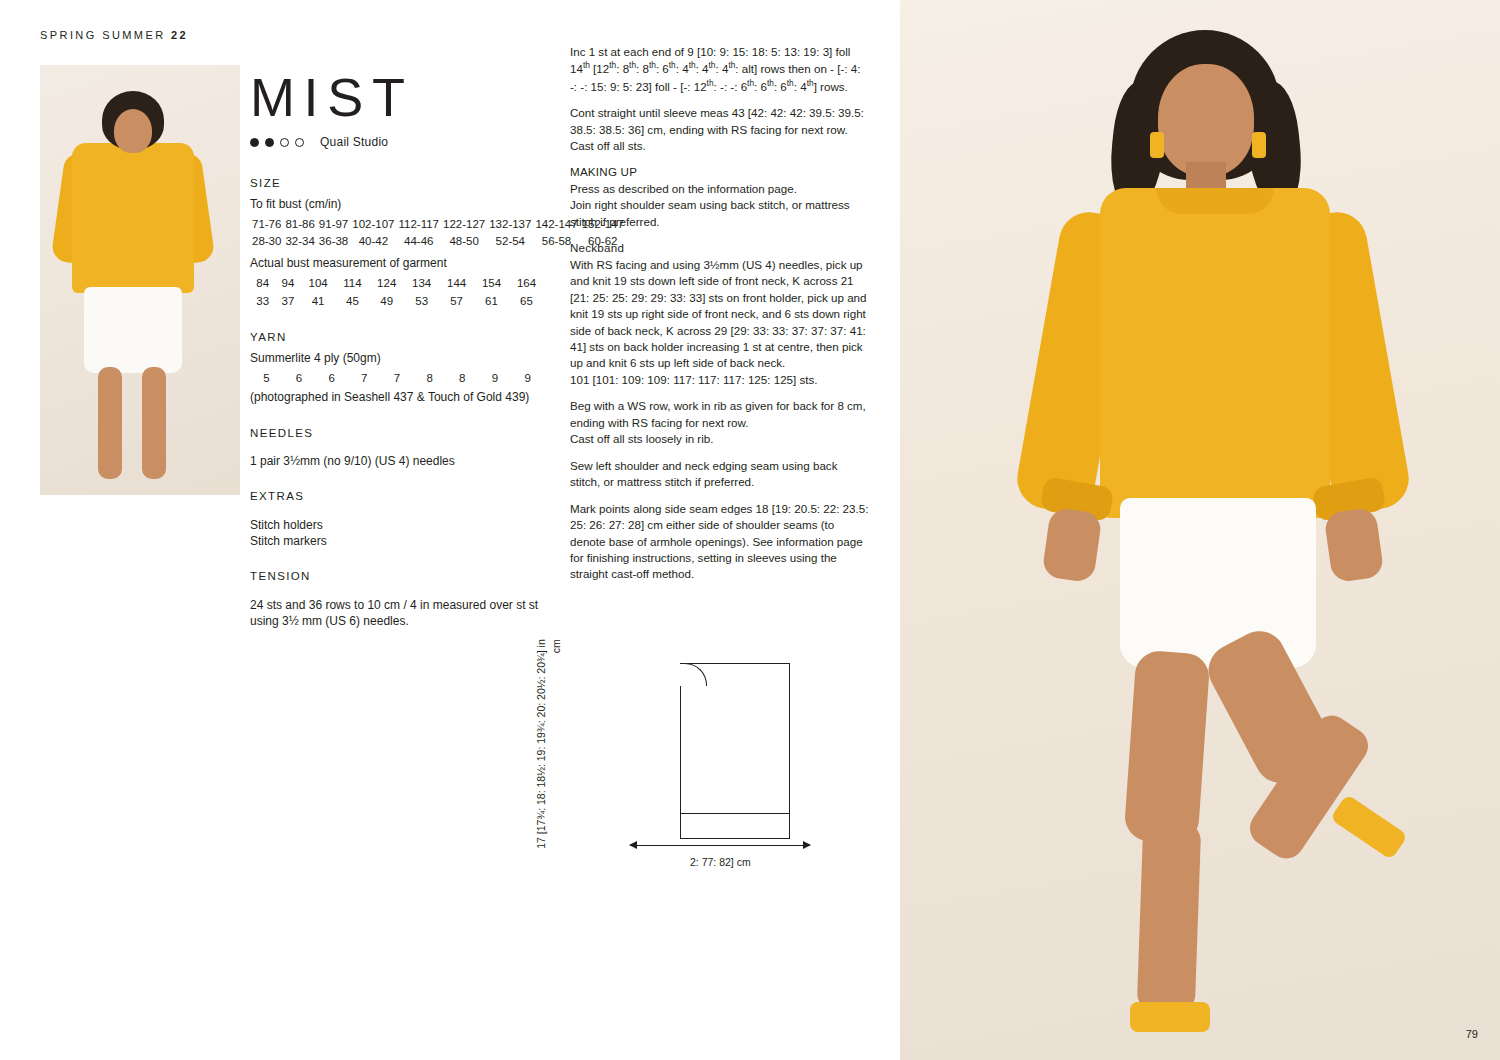Spring Summer 22
MIST
Quail Studio
Size
To fit bust (cm/in)
| 71-76 | 81-86 | 91-97 | 102-107 | 112-117 | 122-127 | 132-137 | 142-147 | 152-147 |
| 28-30 | 32-34 | 36-38 | 40-42 | 44-46 | 48-50 | 52-54 | 56-58 | 60-62 |
Actual bust measurement of garment
| 84 | 94 | 104 | 114 | 124 | 134 | 144 | 154 | 164 |
| 33 | 37 | 41 | 45 | 49 | 53 | 57 | 61 | 65 |
Yarn
Summerlite 4 ply (50gm)
| 5 | 6 | 6 | 7 | 7 | 8 | 8 | 9 | 9 |
(photographed in Seashell 437 & Touch of Gold 439)
Needles
1 pair 3½mm (no 9/10) (US 4) needles
Extras
Stitch holders
Stitch markers
Tension
24 sts and 36 rows to 10 cm / 4 in measured over st st using 3½ mm (US 6) needles.
Inc 1 st at each end of 9 [10: 9: 15: 18: 5: 13: 19: 3] foll 14th [12th: 8th: 8th: 6th: 4th: 4th: 4th: alt] rows then on - [-: 4: -: -: 15: 9: 5: 23] foll - [-: 12th: -: -: 6th: 6th: 6th: 4th] rows.
Cont straight until sleeve meas 43 [42: 42: 42: 39.5: 39.5: 38.5: 38.5: 36] cm, ending with RS facing for next row.
Cast off all sts.
MAKING UP
Press as described on the information page.
Join right shoulder seam using back stitch, or mattress stitch if preferred.
Neckband
With RS facing and using 3½mm (US 4) needles, pick up and knit 19 sts down left side of front neck, K across 21 [21: 25: 25: 29: 29: 33: 33] sts on front holder, pick up and knit 19 sts up right side of front neck, and 6 sts down right side of back neck, K across 29 [29: 33: 33: 37: 37: 37: 41: 41] sts on back holder increasing 1 st at centre, then pick up and knit 6 sts up left side of back neck.
101 [101: 109: 109: 117: 117: 117: 125: 125] sts.
Beg with a WS row, work in rib as given for back for 8 cm, ending with RS facing for next row.
Cast off all sts loosely in rib.
Sew left shoulder and neck edging seam using back stitch, or mattress stitch if preferred.
Mark points along side seam edges 18 [19: 20.5: 22: 23.5: 25: 26: 27: 28] cm either side of shoulder seams (to denote base of armhole openings). See information page for finishing instructions, setting in sleeves using the straight cast-off method.
17 [17¾: 18: 18½: 19: 19¾: 20: 20½: 20¾] in cm
2: 77: 82] cm
79